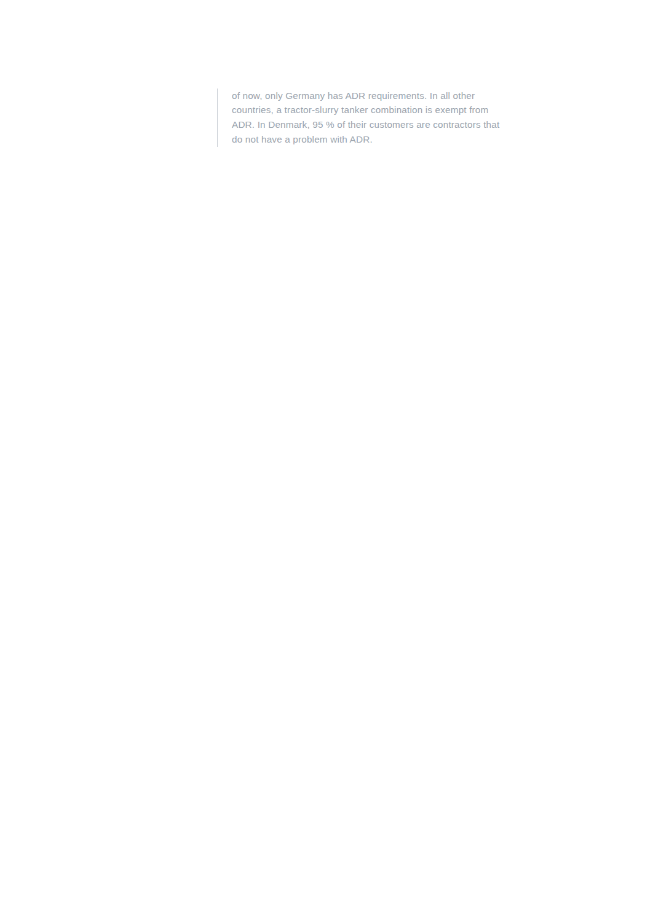of now, only Germany has ADR requirements. In all other countries, a tractor-slurry tanker combination is exempt from ADR. In Denmark, 95 % of their customers are contractors that do not have a problem with ADR.